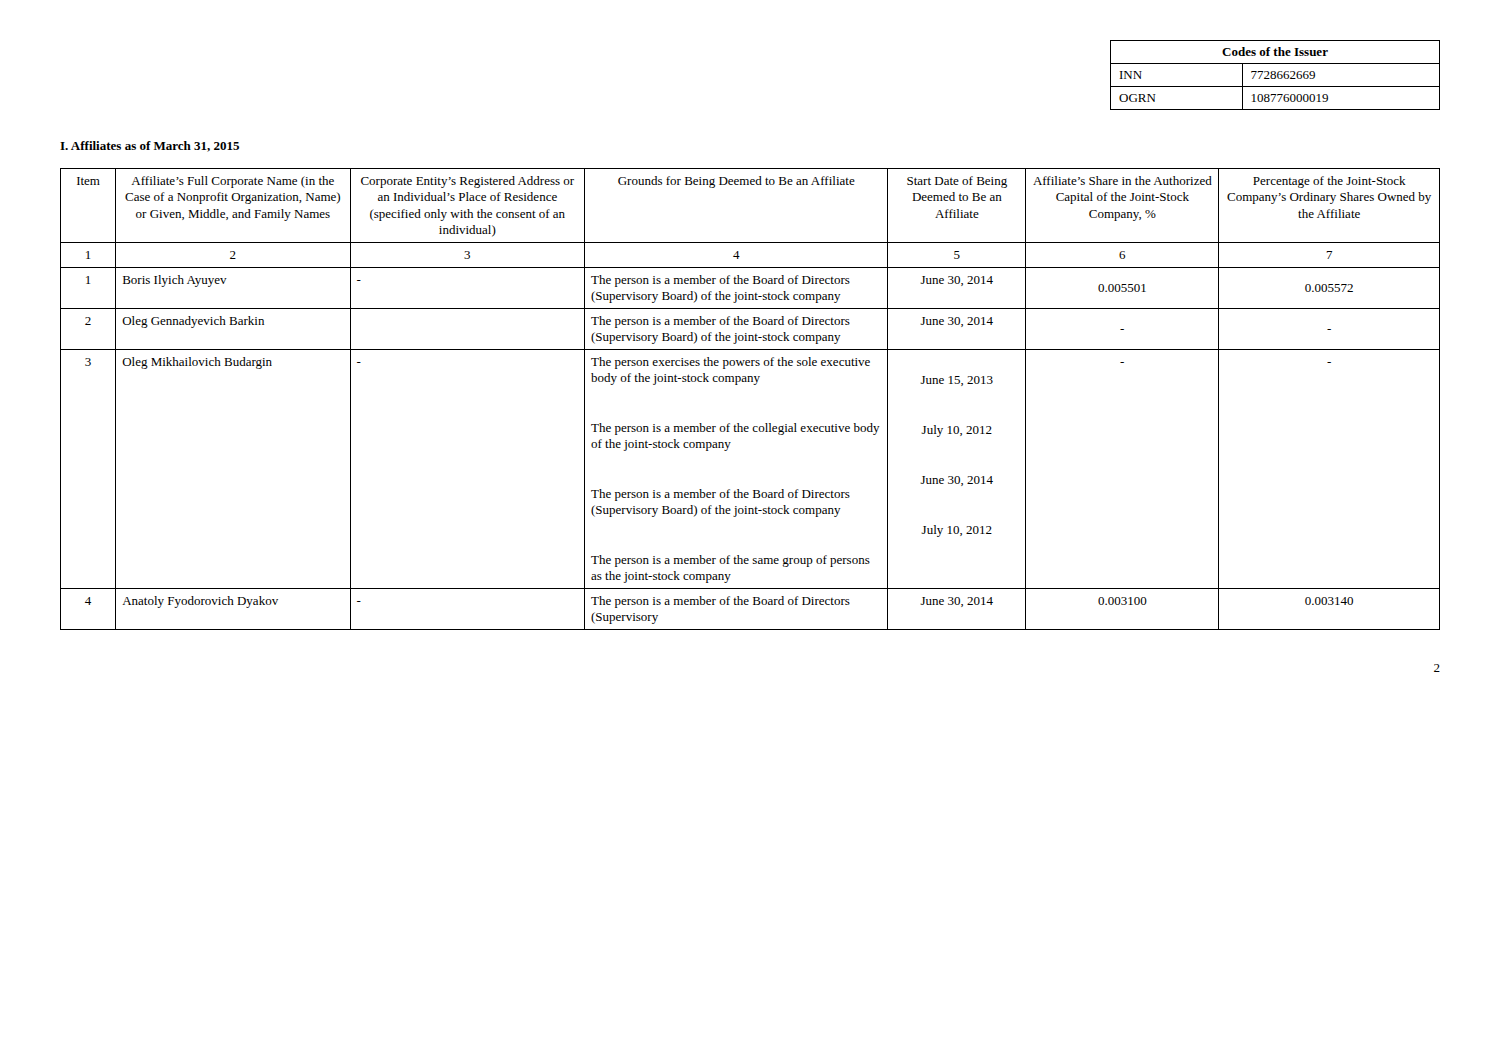| Codes of the Issuer |
| --- |
| INN | 7728662669 |
| OGRN | 108776000019 |
I. Affiliates as of March 31, 2015
| Item | Affiliate’s Full Corporate Name (in the Case of a Nonprofit Organization, Name) or Given, Middle, and Family Names | Corporate Entity’s Registered Address or an Individual’s Place of Residence (specified only with the consent of an individual) | Grounds for Being Deemed to Be an Affiliate | Start Date of Being Deemed to Be an Affiliate | Affiliate’s Share in the Authorized Capital of the Joint-Stock Company, % | Percentage of the Joint-Stock Company’s Ordinary Shares Owned by the Affiliate |
| --- | --- | --- | --- | --- | --- | --- |
| 1 | 2 | 3 | 4 | 5 | 6 | 7 |
| 1 | Boris Ilyich Ayuyev | - | The person is a member of the Board of Directors (Supervisory Board) of the joint-stock company | June 30, 2014 | 0.005501 | 0.005572 |
| 2 | Oleg Gennadyevich Barkin | | The person is a member of the Board of Directors (Supervisory Board) of the joint-stock company | June 30, 2014 | - | - |
| 3 | Oleg Mikhailovich Budargin | - | The person exercises the powers of the sole executive body of the joint-stock company The person is a member of the collegial executive body of the joint-stock company The person is a member of the Board of Directors (Supervisory Board) of the joint-stock company The person is a member of the same group of persons as the joint-stock company | June 15, 2013 July 10, 2012 June 30, 2014 July 10, 2012 | - | - |
| 4 | Anatoly Fyodorovich Dyakov | - | The person is a member of the Board of Directors (Supervisory | June 30, 2014 | 0.003100 | 0.003140 |
2